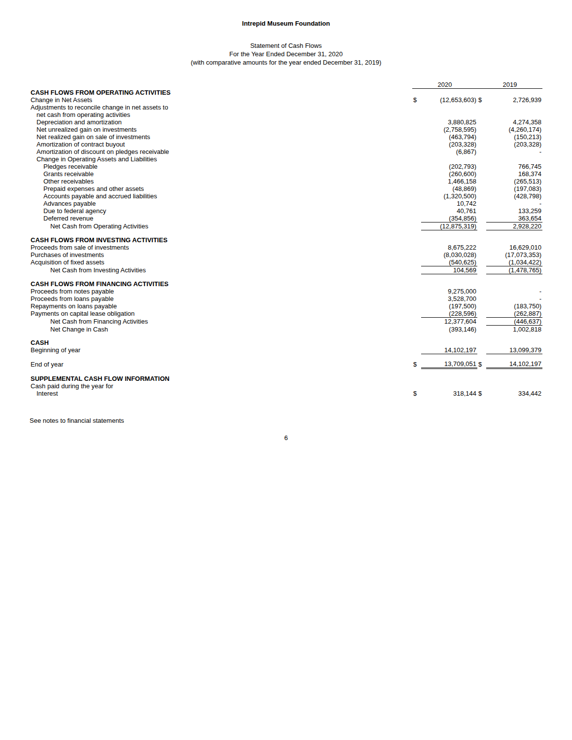Intrepid Museum Foundation
Statement of Cash Flows
For the Year Ended December 31, 2020
(with comparative amounts for the year ended December 31, 2019)
| | 2020 | 2019 |
| CASH FLOWS FROM OPERATING ACTIVITIES | | | | |
| Change in Net Assets | $ | (12,653,603) | $ | 2,726,939 |
| Adjustments to reconcile change in net assets to | | | | |
| net cash from operating activities | | | | |
| Depreciation and amortization | | 3,880,825 | | 4,274,358 |
| Net unrealized gain on investments | | (2,758,595) | | (4,260,174) |
| Net realized gain on sale of investments | | (463,794) | | (150,213) |
| Amortization of contract buyout | | (203,328) | | (203,328) |
| Amortization of discount on pledges receivable | | (6,867) | | - |
| Change in Operating Assets and Liabilities | | | | |
| Pledges receivable | | (202,793) | | 766,745 |
| Grants receivable | | (260,600) | | 168,374 |
| Other receivables | | 1,466,158 | | (265,513) |
| Prepaid expenses and other assets | | (48,869) | | (197,083) |
| Accounts payable and accrued liabilities | | (1,320,500) | | (428,798) |
| Advances payable | | 10,742 | | - |
| Due to federal agency | | 40,761 | | 133,259 |
| Deferred revenue | | (354,856) | | 363,654 |
| Net Cash from Operating Activities | | (12,875,319) | | 2,928,220 |
| CASH FLOWS FROM INVESTING ACTIVITIES | | | | |
| Proceeds from sale of investments | | 8,675,222 | | 16,629,010 |
| Purchases of investments | | (8,030,028) | | (17,073,353) |
| Acquisition of fixed assets | | (540,625) | | (1,034,422) |
| Net Cash from Investing Activities | | 104,569 | | (1,478,765) |
| CASH FLOWS FROM FINANCING ACTIVITIES | | | | |
| Proceeds from notes payable | | 9,275,000 | | - |
| Proceeds from loans payable | | 3,528,700 | | - |
| Repayments on loans payable | | (197,500) | | (183,750) |
| Payments on capital lease obligation | | (228,596) | | (262,887) |
| Net Cash from Financing Activities | | 12,377,604 | | (446,637) |
| Net Change in Cash | | (393,146) | | 1,002,818 |
| CASH | | | | |
| Beginning of year | | 14,102,197 | | 13,099,379 |
| End of year | $ | 13,709,051 | $ | 14,102,197 |
| SUPPLEMENTAL CASH FLOW INFORMATION | | | | |
| Cash paid during the year for | | | | |
| Interest | $ | 318,144 | $ | 334,442 |
See notes to financial statements
6